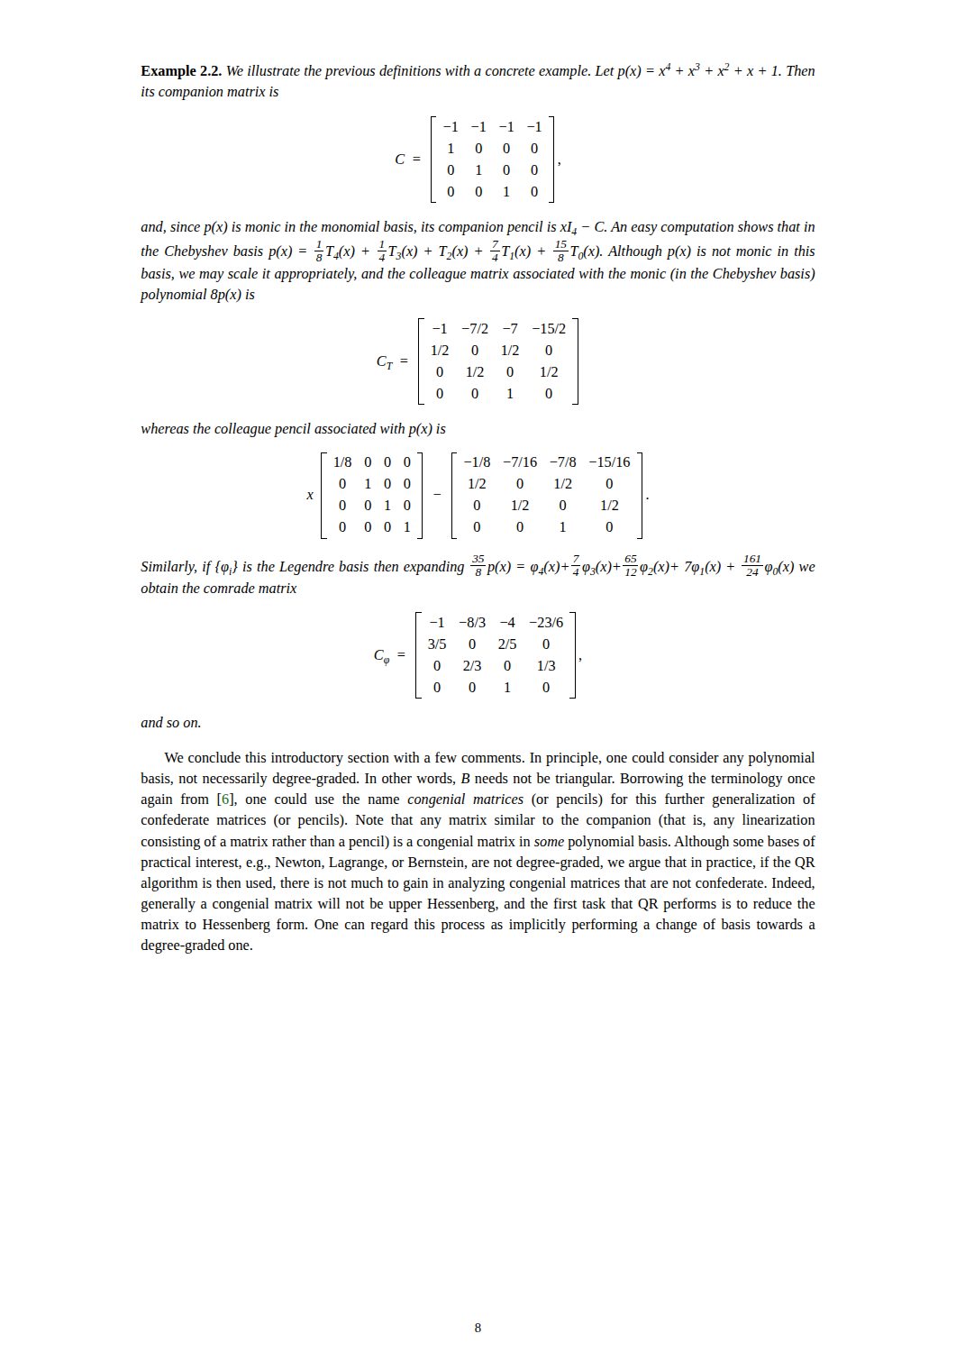Example 2.2. We illustrate the previous definitions with a concrete example. Let p(x) = x4 + x3 + x2 + x + 1. Then its companion matrix is
C=
| −1 | −1 | −1 | −1 |
| 1 | 0 | 0 | 0 |
| 0 | 1 | 0 | 0 |
| 0 | 0 | 1 | 0 |
,
and, since p(x) is monic in the monomial basis, its companion pencil is xI4 − C. An easy computation shows that in the Chebyshev basis p(x) = 18 T4(x) + 14 T3(x) + T2(x) + 74 T1(x) + 158 T0(x). Although p(x) is not monic in this basis, we may scale it appropriately, and the colleague matrix associated with the monic (in the Chebyshev basis) polynomial 8p(x) is
CT=
| −1 | −7/2 | −7 | −15/2 |
| 1/2 | 0 | 1/2 | 0 |
| 0 | 1/2 | 0 | 1/2 |
| 0 | 0 | 1 | 0 |
whereas the colleague pencil associated with p(x) is
x
| 1/8 | 0 | 0 | 0 |
| 0 | 1 | 0 | 0 |
| 0 | 0 | 1 | 0 |
| 0 | 0 | 0 | 1 |
−
| −1/8 | −7/16 | −7/8 | −15/16 |
| 1/2 | 0 | 1/2 | 0 |
| 0 | 1/2 | 0 | 1/2 |
| 0 | 0 | 1 | 0 |
.
Similarly, if {φi} is the Legendre basis then expanding 358 p(x) = φ4(x)+74 φ3(x)+6512 φ2(x)+ 7φ1(x) + 16124 φ0(x) we obtain the comrade matrix
Cφ=
| −1 | −8/3 | −4 | −23/6 |
| 3/5 | 0 | 2/5 | 0 |
| 0 | 2/3 | 0 | 1/3 |
| 0 | 0 | 1 | 0 |
,
and so on.
We conclude this introductory section with a few comments. In principle, one could consider any polynomial basis, not necessarily degree-graded. In other words, B needs not be triangular. Borrowing the terminology once again from [6], one could use the name congenial matrices (or pencils) for this further generalization of confederate matrices (or pencils). Note that any matrix similar to the companion (that is, any linearization consisting of a matrix rather than a pencil) is a congenial matrix in some polynomial basis. Although some bases of practical interest, e.g., Newton, Lagrange, or Bernstein, are not degree-graded, we argue that in practice, if the QR algorithm is then used, there is not much to gain in analyzing congenial matrices that are not confederate. Indeed, generally a congenial matrix will not be upper Hessenberg, and the first task that QR performs is to reduce the matrix to Hessenberg form. One can regard this process as implicitly performing a change of basis towards a degree-graded one.
8